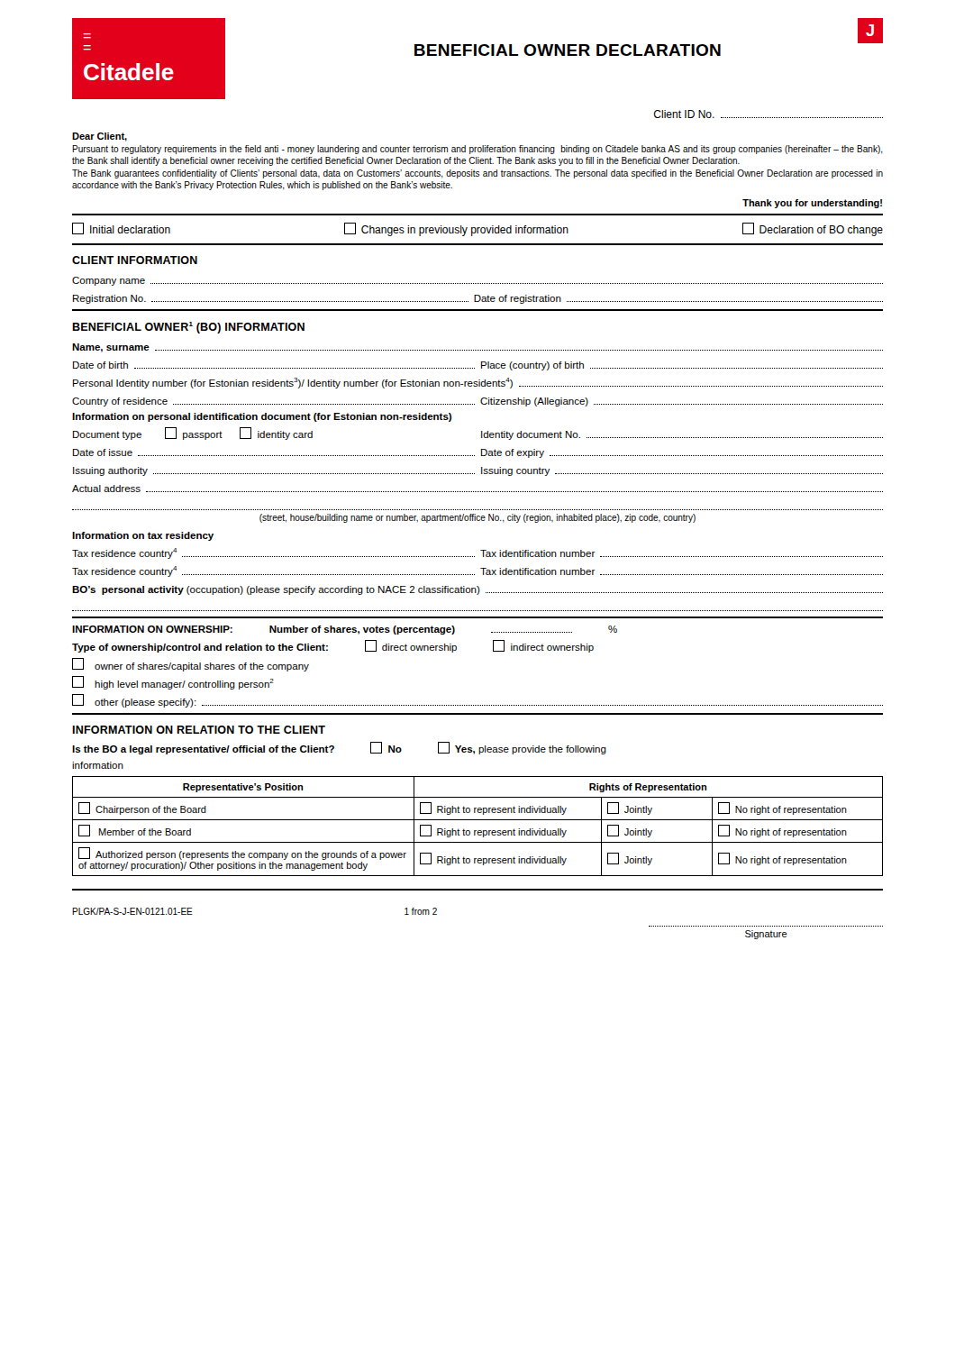J
=
=
Citadele
BENEFICIAL OWNER DECLARATION
Client ID No.
Dear Client,
Pursuant to regulatory requirements in the field anti - money laundering and counter terrorism and proliferation financing binding on Citadele banka AS and its group companies (hereinafter – the Bank), the Bank shall identify a beneficial owner receiving the certified Beneficial Owner Declaration of the Client. The Bank asks you to fill in the Beneficial Owner Declaration.
The Bank guarantees confidentiality of Clients’ personal data, data on Customers’ accounts, deposits and transactions. The personal data specified in the Beneficial Owner Declaration are processed in accordance with the Bank’s Privacy Protection Rules, which is published on the Bank’s website.
Thank you for understanding!
Initial declaration Changes in previously provided information Declaration of BO change
CLIENT INFORMATION
Company name
Registration No. Date of registration
BENEFICIAL OWNER1 (BO) INFORMATION
Name, surname
Date of birth
Place (country) of birth
Personal Identity number (for Estonian residents3)/ Identity number (for Estonian non-residents4)
Country of residence
Citizenship (Allegiance)
Information on personal identification document (for Estonian non-residents)
Document type passport identity card
Identity document No.
Date of issue
Date of expiry
Issuing authority
Issuing country
Actual address
(street, house/building name or number, apartment/office No., city (region, inhabited place), zip code, country)
Information on tax residency
Tax residence country4
Tax identification number
Tax residence country4
Tax identification number
BO’s personal activity (occupation) (please specify according to NACE 2 classification)
INFORMATION ON OWNERSHIP: Number of shares, votes (percentage) %
Type of ownership/control and relation to the Client: direct ownership indirect ownership
owner of shares/capital shares of the company
high level manager/ controlling person2
other (please specify):
INFORMATION ON RELATION TO THE CLIENT
Is the BO a legal representative/ official of the Client? No Yes, please provide the following
information
| Representative’s Position | Rights of Representation |
| --- | --- |
| Chairperson of the Board | Right to represent individually | Jointly | No right of representation |
| Member of the Board | Right to represent individually | Jointly | No right of representation |
| Authorized person (represents the company on the grounds of a power of attorney/ procuration)/ Other positions in the management body | Right to represent individually | Jointly | No right of representation |
PLGK/PA-S-J-EN-0121.01-EE
1 from 2
Signature